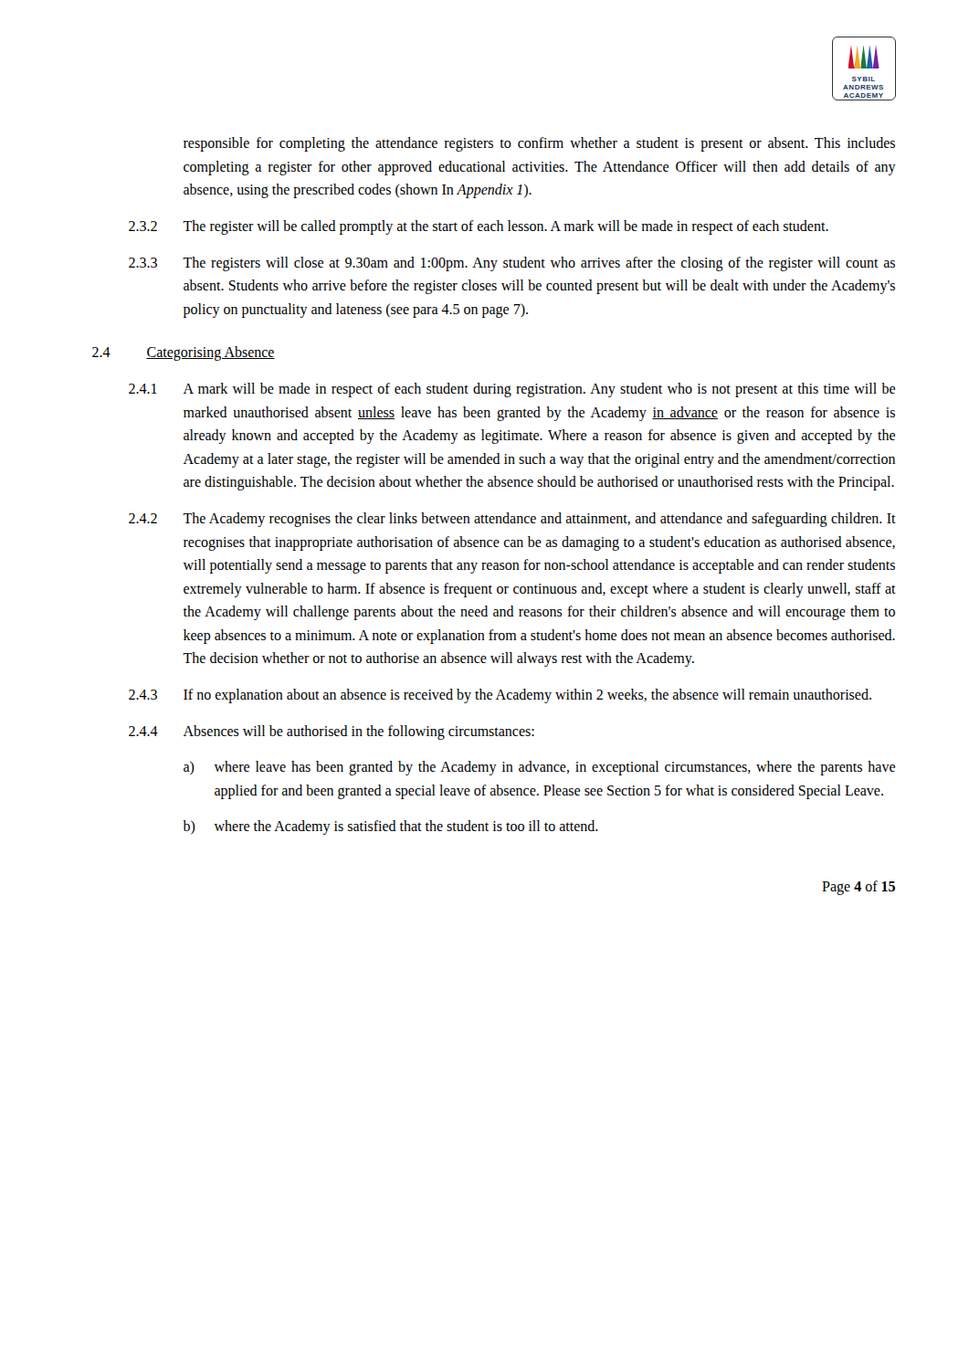SYBIL ANDREWS
ACADEMY
responsible for completing the attendance registers to confirm whether a student is present or absent. This includes completing a register for other approved educational activities. The Attendance Officer will then add details of any absence, using the prescribed codes (shown In Appendix 1).
2.3.2
The register will be called promptly at the start of each lesson. A mark will be made in respect of each student.
2.3.3
The registers will close at 9.30am and 1:00pm. Any student who arrives after the closing of the register will count as absent. Students who arrive before the register closes will be counted present but will be dealt with under the Academy's policy on punctuality and lateness (see para 4.5 on page 7).
2.4
Categorising Absence
2.4.1
A mark will be made in respect of each student during registration. Any student who is not present at this time will be marked unauthorised absent unless leave has been granted by the Academy in advance or the reason for absence is already known and accepted by the Academy as legitimate. Where a reason for absence is given and accepted by the Academy at a later stage, the register will be amended in such a way that the original entry and the amendment/correction are distinguishable. The decision about whether the absence should be authorised or unauthorised rests with the Principal.
2.4.2
The Academy recognises the clear links between attendance and attainment, and attendance and safeguarding children. It recognises that inappropriate authorisation of absence can be as damaging to a student's education as authorised absence, will potentially send a message to parents that any reason for non-school attendance is acceptable and can render students extremely vulnerable to harm. If absence is frequent or continuous and, except where a student is clearly unwell, staff at the Academy will challenge parents about the need and reasons for their children's absence and will encourage them to keep absences to a minimum. A note or explanation from a student's home does not mean an absence becomes authorised. The decision whether or not to authorise an absence will always rest with the Academy.
2.4.3
If no explanation about an absence is received by the Academy within 2 weeks, the absence will remain unauthorised.
2.4.4
Absences will be authorised in the following circumstances:
a)
where leave has been granted by the Academy in advance, in exceptional circumstances, where the parents have applied for and been granted a special leave of absence. Please see Section 5 for what is considered Special Leave.
b)
where the Academy is satisfied that the student is too ill to attend.
Page 4 of 15